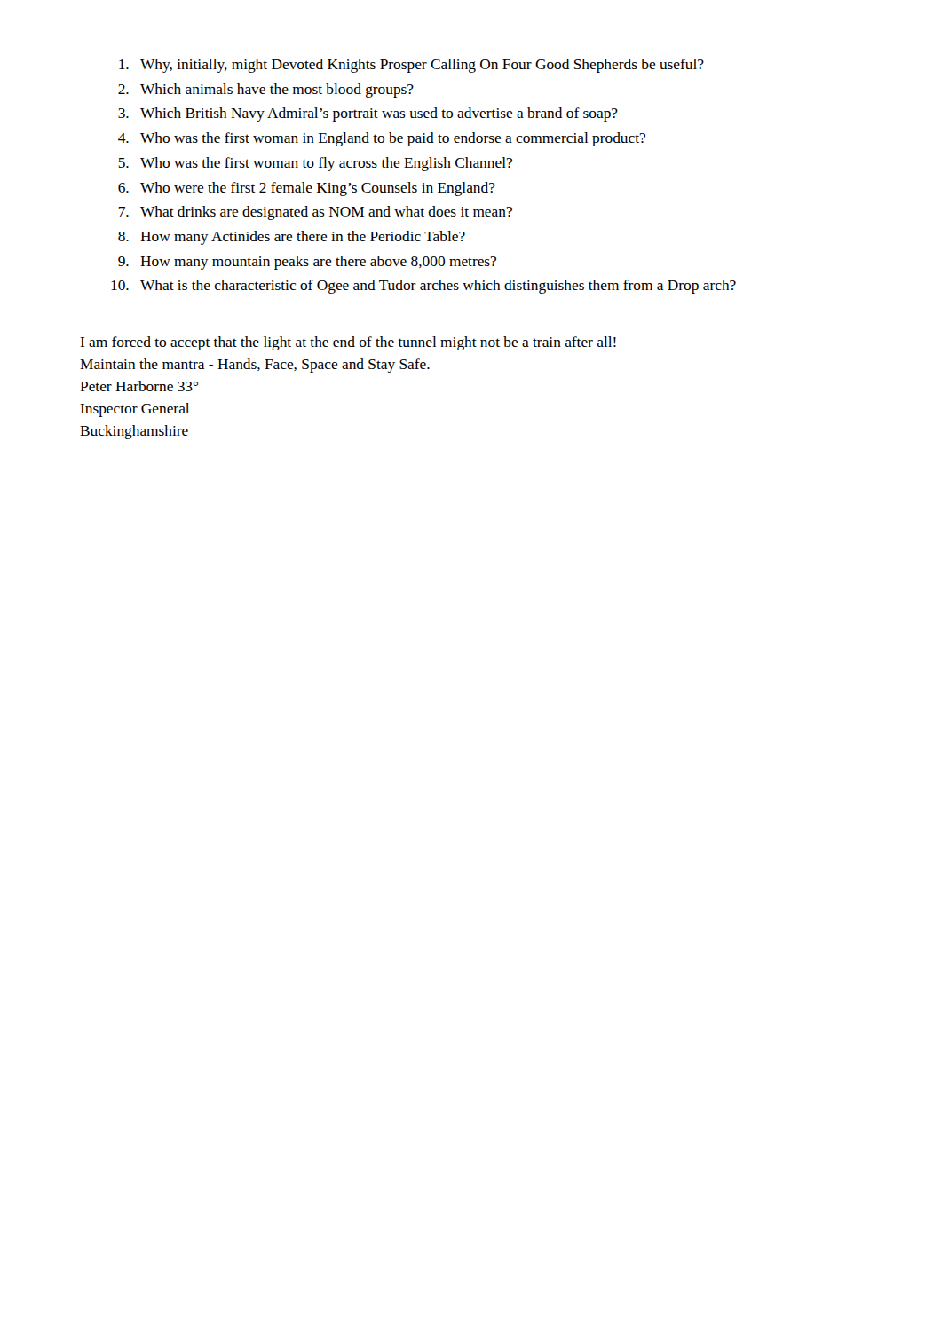Why, initially, might Devoted Knights Prosper Calling On Four Good Shepherds be useful?
Which animals have the most blood groups?
Which British Navy Admiral’s portrait was used to advertise a brand of soap?
Who was the first woman in England to be paid to endorse a commercial product?
Who was the first woman to fly across the English Channel?
Who were the first 2 female King’s Counsels in England?
What drinks are designated as NOM and what does it mean?
How many Actinides are there in the Periodic Table?
How many mountain peaks are there above 8,000 metres?
What is the characteristic of Ogee and Tudor arches which distinguishes them from a Drop arch?
I am forced to accept that the light at the end of the tunnel might not be a train after all!
Maintain the mantra - Hands, Face, Space and Stay Safe.
Peter Harborne 33°
Inspector General
Buckinghamshire